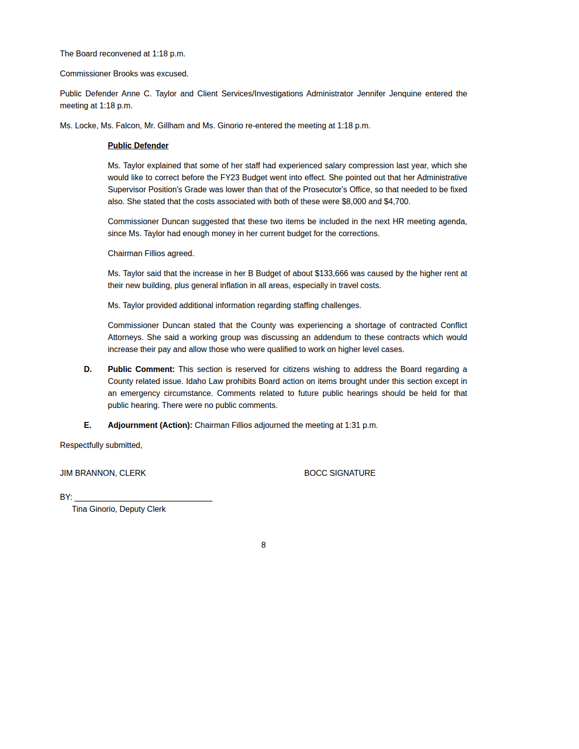The Board reconvened at 1:18 p.m.
Commissioner Brooks was excused.
Public Defender Anne C. Taylor and Client Services/Investigations Administrator Jennifer Jenquine entered the meeting at 1:18 p.m.
Ms. Locke, Ms. Falcon, Mr. Gillham and Ms. Ginorio re-entered the meeting at 1:18 p.m.
Public Defender
Ms. Taylor explained that some of her staff had experienced salary compression last year, which she would like to correct before the FY23 Budget went into effect. She pointed out that her Administrative Supervisor Position's Grade was lower than that of the Prosecutor's Office, so that needed to be fixed also. She stated that the costs associated with both of these were $8,000 and $4,700.
Commissioner Duncan suggested that these two items be included in the next HR meeting agenda, since Ms. Taylor had enough money in her current budget for the corrections.
Chairman Fillios agreed.
Ms. Taylor said that the increase in her B Budget of about $133,666 was caused by the higher rent at their new building, plus general inflation in all areas, especially in travel costs.
Ms. Taylor provided additional information regarding staffing challenges.
Commissioner Duncan stated that the County was experiencing a shortage of contracted Conflict Attorneys. She said a working group was discussing an addendum to these contracts which would increase their pay and allow those who were qualified to work on higher level cases.
D.
Public Comment: This section is reserved for citizens wishing to address the Board regarding a County related issue. Idaho Law prohibits Board action on items brought under this section except in an emergency circumstance. Comments related to future public hearings should be held for that public hearing. There were no public comments.
E.
Adjournment (Action): Chairman Fillios adjourned the meeting at 1:31 p.m.
Respectfully submitted,
JIM BRANNON, CLERK
BOCC SIGNATURE
BY: _______________________________
Tina Ginorio, Deputy Clerk
8